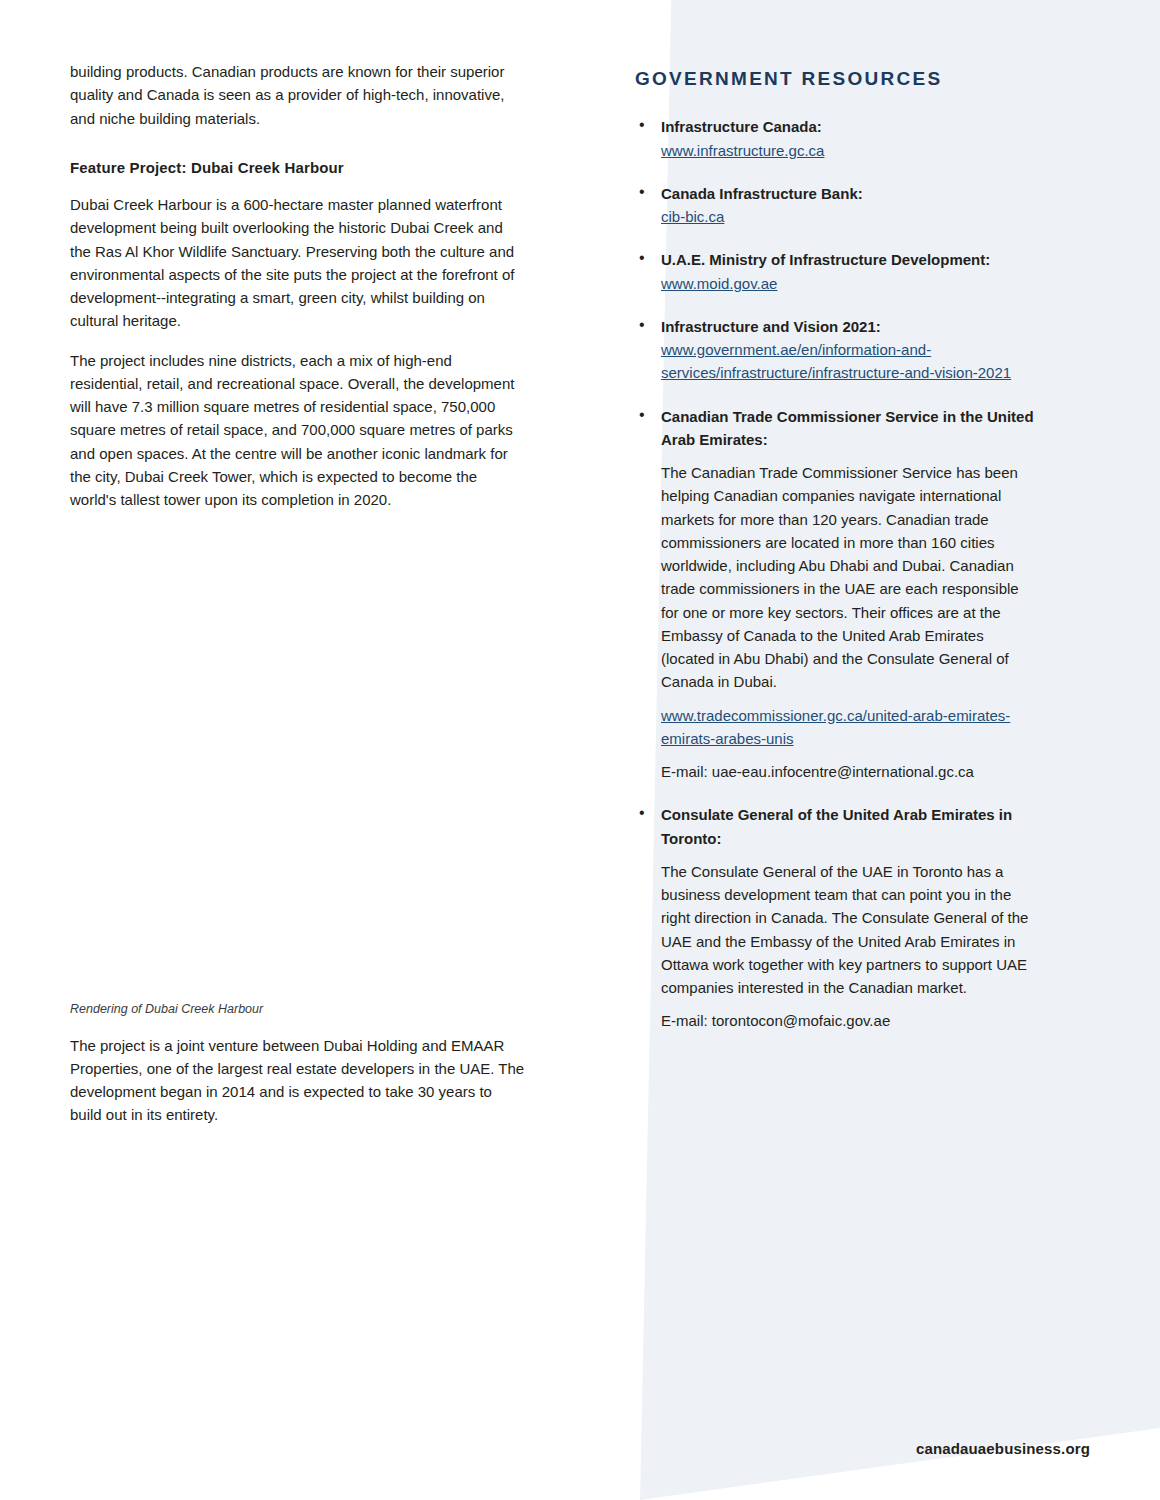building products. Canadian products are known for their superior quality and Canada is seen as a provider of high-tech, innovative, and niche building materials.
Feature Project: Dubai Creek Harbour
Dubai Creek Harbour is a 600-hectare master planned waterfront development being built overlooking the historic Dubai Creek and the Ras Al Khor Wildlife Sanctuary. Preserving both the culture and environmental aspects of the site puts the project at the forefront of development--integrating a smart, green city, whilst building on cultural heritage.
The project includes nine districts, each a mix of high-end residential, retail, and recreational space. Overall, the development will have 7.3 million square metres of residential space, 750,000 square metres of retail space, and 700,000 square metres of parks and open spaces. At the centre will be another iconic landmark for the city, Dubai Creek Tower, which is expected to become the world's tallest tower upon its completion in 2020.
Rendering of Dubai Creek Harbour
The project is a joint venture between Dubai Holding and EMAAR Properties, one of the largest real estate developers in the UAE. The development began in 2014 and is expected to take 30 years to build out in its entirety.
Government Resources
Infrastructure Canada: www.infrastructure.gc.ca
Canada Infrastructure Bank: cib-bic.ca
U.A.E. Ministry of Infrastructure Development: www.moid.gov.ae
Infrastructure and Vision 2021: www.government.ae/en/information-and-services/infrastructure/infrastructure-and-vision-2021
Canadian Trade Commissioner Service in the United Arab Emirates:
The Canadian Trade Commissioner Service has been helping Canadian companies navigate international markets for more than 120 years. Canadian trade commissioners are located in more than 160 cities worldwide, including Abu Dhabi and Dubai. Canadian trade commissioners in the UAE are each responsible for one or more key sectors. Their offices are at the Embassy of Canada to the United Arab Emirates (located in Abu Dhabi) and the Consulate General of Canada in Dubai.
www.tradecommissioner.gc.ca/united-arab-emirates-emirats-arabes-unis
E-mail: uae-eau.infocentre@international.gc.ca
Consulate General of the United Arab Emirates in Toronto:
The Consulate General of the UAE in Toronto has a business development team that can point you in the right direction in Canada. The Consulate General of the UAE and the Embassy of the United Arab Emirates in Ottawa work together with key partners to support UAE companies interested in the Canadian market.
E-mail: torontocon@mofaic.gov.ae
canadauaebusiness.org